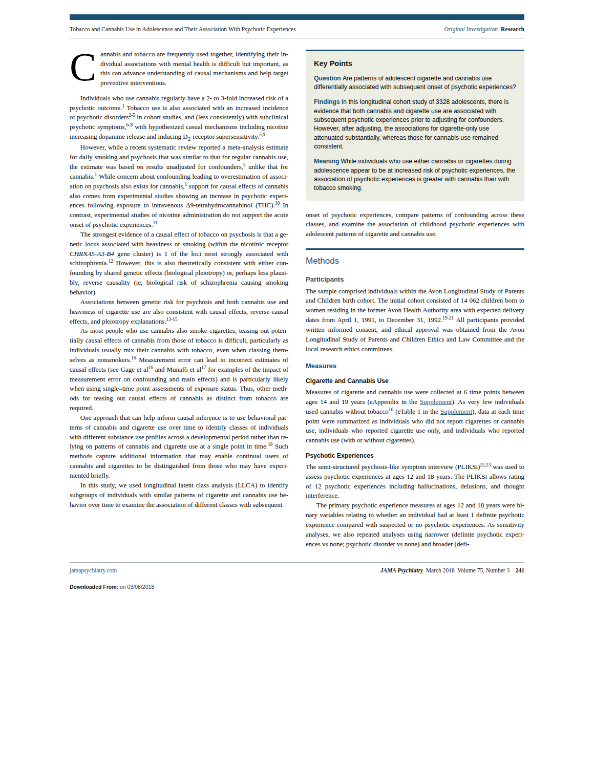Tobacco and Cannabis Use in Adolescence and Their Association With Psychotic Experiences
Original Investigation Research
Cannabis and tobacco are frequently used together, identifying their individual associations with mental health is difficult but important, as this can advance understanding of causal mechanisms and help target preventive interventions.
Individuals who use cannabis regularly have a 2- to 3-fold increased risk of a psychotic outcome.1 Tobacco use is also associated with an increased incidence of psychotic disorders2-5 in cohort studies, and (less consistently) with subclinical psychotic symptoms,6-8 with hypothesized casual mechanisms including nicotine increasing dopamine release and inducing D2-receptor supersensitivity.5,9
However, while a recent systematic review reported a meta-analysis estimate for daily smoking and psychosis that was similar to that for regular cannabis use, the estimate was based on results unadjusted for confounders,5 unlike that for cannabis.1 While concern about confounding leading to overestimation of association on psychosis also exists for cannabis,1 support for causal effects of cannabis also comes from experimental studies showing an increase in psychotic experiences following exposure to intravenous Δ9-tetrahydrocannabinol (THC).10 In contrast, experimental studies of nicotine administration do not support the acute onset of psychotic experiences.11
The strongest evidence of a causal effect of tobacco on psychosis is that a genetic locus associated with heaviness of smoking (within the nicotinic receptor CHRNA5-A3-B4 gene cluster) is 1 of the loci most strongly associated with schizophrenia.12 However, this is also theoretically consistent with either confounding by shared genetic effects (biological pleiotropy) or, perhaps less plausibly, reverse causality (ie, biological risk of schizophrenia causing smoking behavior).
Associations between genetic risk for psychosis and both cannabis use and heaviness of cigarette use are also consistent with causal effects, reverse-causal effects, and pleiotropy explanations.13-15
As most people who use cannabis also smoke cigarettes, teasing out potentially causal effects of cannabis from those of tobacco is difficult, particularly as individuals usually mix their cannabis with tobacco, even when classing themselves as nonsmokers.16 Measurement error can lead to incorrect estimates of causal effects (see Gage et al16 and Munafò et al17 for examples of the impact of measurement error on confounding and main effects) and is particularly likely when using single–time point assessments of exposure status. Thus, other methods for teasing out causal effects of cannabis as distinct from tobacco are required.
One approach that can help inform causal inference is to use behavioral patterns of cannabis and cigarette use over time to identify classes of individuals with different substance use profiles across a developmental period rather than relying on patterns of cannabis and cigarette use at a single point in time.18 Such methods capture additional information that may enable continual users of cannabis and cigarettes to be distinguished from those who may have experimented briefly.
In this study, we used longitudinal latent class analysis (LLCA) to identify subgroups of individuals with similar patterns of cigarette and cannabis use behavior over time to examine the association of different classes with subsequent
Key Points
Question Are patterns of adolescent cigarette and cannabis use differentially associated with subsequent onset of psychotic experiences?
Findings In this longitudinal cohort study of 3328 adolescents, there is evidence that both cannabis and cigarette use are associated with subsequent psychotic experiences prior to adjusting for confounders. However, after adjusting, the associations for cigarette-only use attenuated substantially, whereas those for cannabis use remained consistent.
Meaning While individuals who use either cannabis or cigarettes during adolescence appear to be at increased risk of psychotic experiences, the association of psychotic experiences is greater with cannabis than with tobacco smoking.
onset of psychotic experiences, compare patterns of confounding across these classes, and examine the association of childhood psychotic experiences with adolescent patterns of cigarette and cannabis use.
Methods
Participants
The sample comprised individuals within the Avon Longitudinal Study of Parents and Children birth cohort. The initial cohort consisted of 14 062 children born to women residing in the former Avon Health Authority area with expected delivery dates from April 1, 1991, to December 31, 1992.19-21 All participants provided written informed consent, and ethical approval was obtained from the Avon Longitudinal Study of Parents and Children Ethics and Law Committee and the local research ethics committees.
Measures
Cigarette and Cannabis Use
Measures of cigarette and cannabis use were collected at 6 time points between ages 14 and 19 years (eAppendix in the Supplement). As very few individuals used cannabis without tobacco16 (eTable 1 in the Supplement), data at each time point were summarized as individuals who did not report cigarettes or cannabis use, individuals who reported cigarette use only, and individuals who reported cannabis use (with or without cigarettes).
Psychotic Experiences
The semi-structured psychosis-like symptom interview (PLIKSi)22,23 was used to assess psychotic experiences at ages 12 and 18 years. The PLIKSi allows rating of 12 psychotic experiences including hallucinations, delusions, and thought interference.
The primary psychotic experience measures at ages 12 and 18 years were binary variables relating to whether an individual had at least 1 definite psychotic experience compared with suspected or no psychotic experiences. As sensitivity analyses, we also repeated analyses using narrower (definite psychotic experiences vs none; psychotic disorder vs none) and broader (defi-
jamapsychiatry.com
JAMA Psychiatry March 2018 Volume 75, Number 3 241
Downloaded From: on 03/08/2018